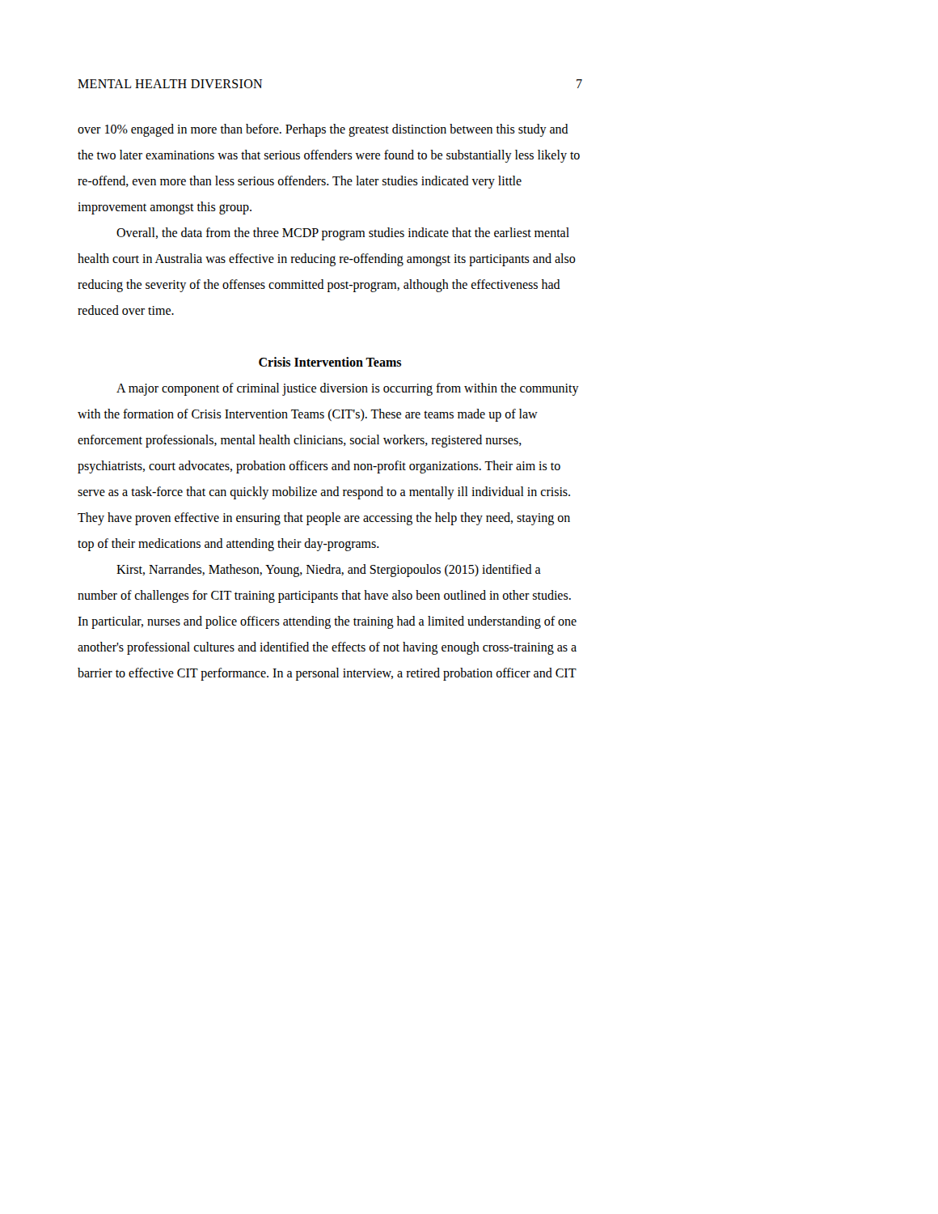Mental Health Diversion 7
over 10% engaged in more than before. Perhaps the greatest distinction between this study and the two later examinations was that serious offenders were found to be substantially less likely to re-offend, even more than less serious offenders. The later studies indicated very little improvement amongst this group.
Overall, the data from the three MCDP program studies indicate that the earliest mental health court in Australia was effective in reducing re-offending amongst its participants and also reducing the severity of the offenses committed post-program, although the effectiveness had reduced over time.
Crisis Intervention Teams
A major component of criminal justice diversion is occurring from within the community with the formation of Crisis Intervention Teams (CIT's). These are teams made up of law enforcement professionals, mental health clinicians, social workers, registered nurses, psychiatrists, court advocates, probation officers and non-profit organizations. Their aim is to serve as a task-force that can quickly mobilize and respond to a mentally ill individual in crisis. They have proven effective in ensuring that people are accessing the help they need, staying on top of their medications and attending their day-programs.
Kirst, Narrandes, Matheson, Young, Niedra, and Stergiopoulos (2015) identified a number of challenges for CIT training participants that have also been outlined in other studies. In particular, nurses and police officers attending the training had a limited understanding of one another's professional cultures and identified the effects of not having enough cross-training as a barrier to effective CIT performance. In a personal interview, a retired probation officer and CIT